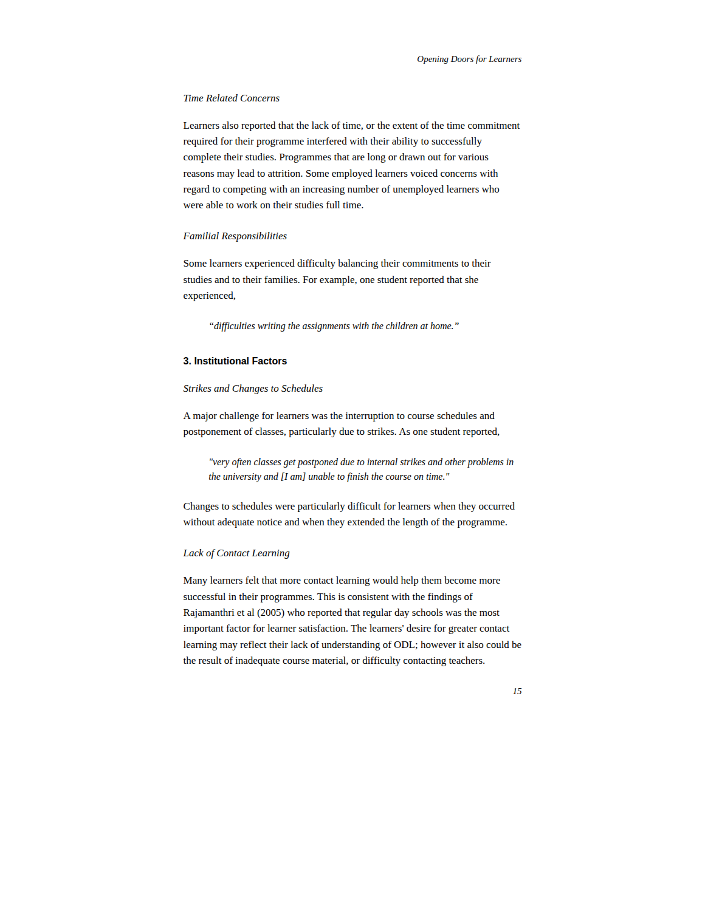Opening Doors for Learners
Time Related Concerns
Learners also reported that the lack of time, or the extent of the time commitment required for their programme interfered with their ability to successfully complete their studies. Programmes that are long or drawn out for various reasons may lead to attrition. Some employed learners voiced concerns with regard to competing with an increasing number of unemployed learners who were able to work on their studies full time.
Familial Responsibilities
Some learners experienced difficulty balancing their commitments to their studies and to their families. For example, one student reported that she experienced,
“difficulties writing the assignments with the children at home.”
3. Institutional Factors
Strikes and Changes to Schedules
A major challenge for learners was the interruption to course schedules and postponement of classes, particularly due to strikes. As one student reported,
"very often classes get postponed due to internal strikes and other problems in the university and [I am] unable to finish the course on time."
Changes to schedules were particularly difficult for learners when they occurred without adequate notice and when they extended the length of the programme.
Lack of Contact Learning
Many learners felt that more contact learning would help them become more successful in their programmes. This is consistent with the findings of Rajamanthri et al (2005) who reported that regular day schools was the most important factor for learner satisfaction. The learners' desire for greater contact learning may reflect their lack of understanding of ODL; however it also could be the result of inadequate course material, or difficulty contacting teachers.
15